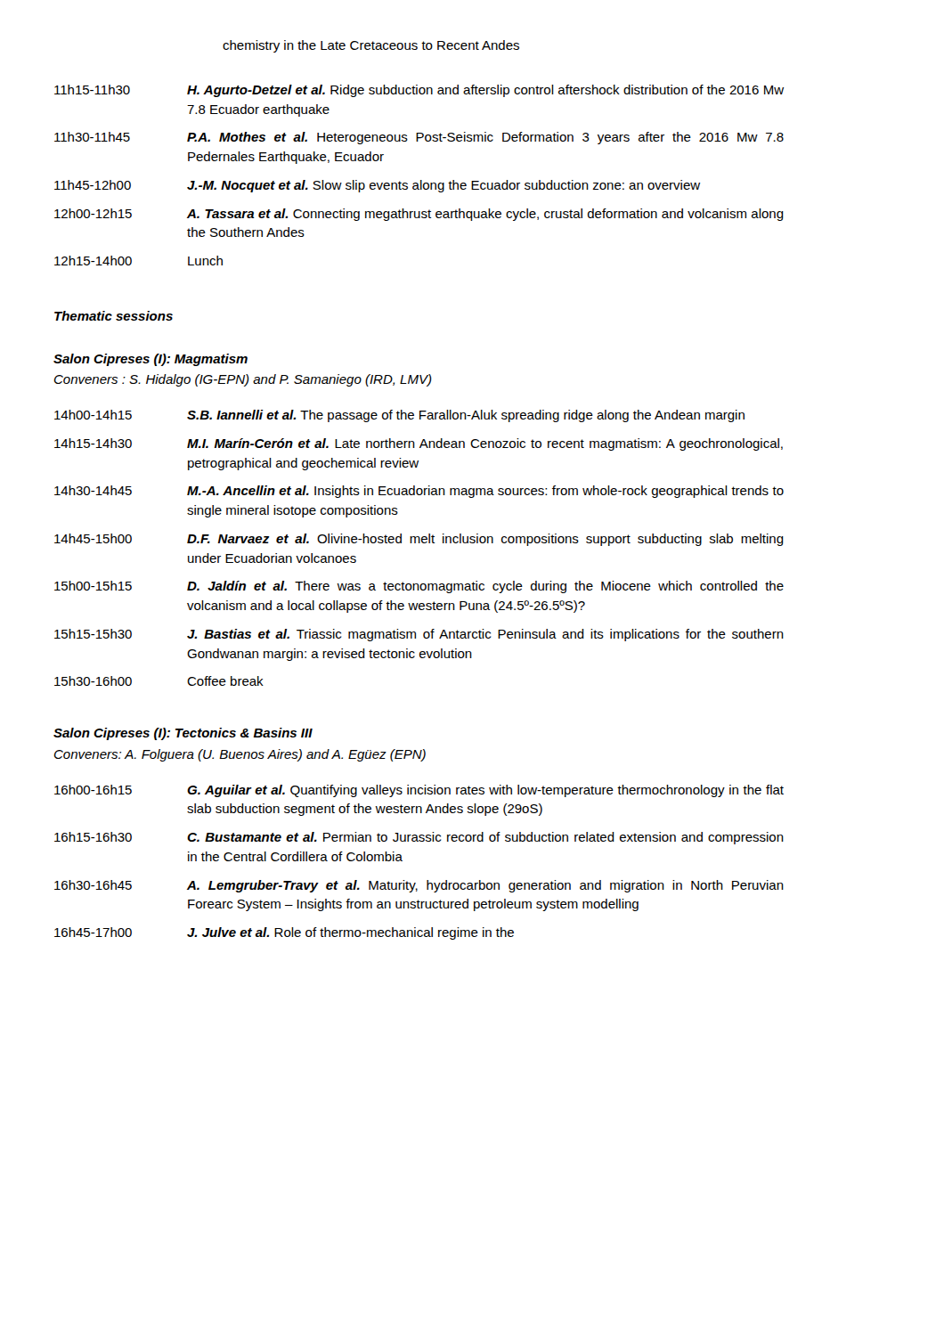chemistry in the Late Cretaceous to Recent Andes
| 11h15-11h30 | H. Agurto-Detzel et al. Ridge subduction and afterslip control aftershock distribution of the 2016 Mw 7.8 Ecuador earthquake |
| 11h30-11h45 | P.A. Mothes et al. Heterogeneous Post-Seismic Deformation 3 years after the 2016 Mw 7.8 Pedernales Earthquake, Ecuador |
| 11h45-12h00 | J.-M. Nocquet et al. Slow slip events along the Ecuador subduction zone: an overview |
| 12h00-12h15 | A. Tassara et al. Connecting megathrust earthquake cycle, crustal deformation and volcanism along the Southern Andes |
| 12h15-14h00 | Lunch |
Thematic sessions
Salon Cipreses (I): Magmatism
Conveners : S. Hidalgo (IG-EPN) and P. Samaniego (IRD, LMV)
| 14h00-14h15 | S.B. Iannelli et al. The passage of the Farallon-Aluk spreading ridge along the Andean margin |
| 14h15-14h30 | M.I. Marín-Cerón et al. Late northern Andean Cenozoic to recent magmatism: A geochronological, petrographical and geochemical review |
| 14h30-14h45 | M.-A. Ancellin et al. Insights in Ecuadorian magma sources: from whole-rock geographical trends to single mineral isotope compositions |
| 14h45-15h00 | D.F. Narvaez et al. Olivine-hosted melt inclusion compositions support subducting slab melting under Ecuadorian volcanoes |
| 15h00-15h15 | D. Jaldín et al. There was a tectonomagmatic cycle during the Miocene which controlled the volcanism and a local collapse of the western Puna (24.5º-26.5ºS)? |
| 15h15-15h30 | J. Bastias et al. Triassic magmatism of Antarctic Peninsula and its implications for the southern Gondwanan margin: a revised tectonic evolution |
| 15h30-16h00 | Coffee break |
Salon Cipreses (I): Tectonics & Basins III
Conveners: A. Folguera (U. Buenos Aires) and A. Egüez (EPN)
| 16h00-16h15 | G. Aguilar et al. Quantifying valleys incision rates with low-temperature thermochronology in the flat slab subduction segment of the western Andes slope (29oS) |
| 16h15-16h30 | C. Bustamante et al. Permian to Jurassic record of subduction related extension and compression in the Central Cordillera of Colombia |
| 16h30-16h45 | A. Lemgruber-Travy et al. Maturity, hydrocarbon generation and migration in North Peruvian Forearc System – Insights from an unstructured petroleum system modelling |
| 16h45-17h00 | J. Julve et al. Role of thermo-mechanical regime in the |